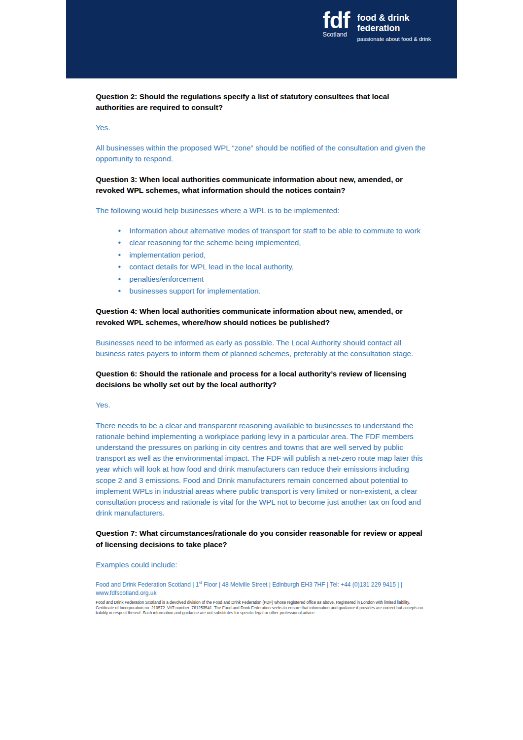fdfScotland
food & drink
federationpassionate about food & drink
FDF Scotland Response to Transport Scotland Consultation on WPL
Question 2: Should the regulations specify a list of statutory consultees that local authorities are required to consult?
Yes.
All businesses within the proposed WPL “zone” should be notified of the consultation and given the opportunity to respond.
Question 3: When local authorities communicate information about new, amended, or revoked WPL schemes, what information should the notices contain?
The following would help businesses where a WPL is to be implemented:
Information about alternative modes of transport for staff to be able to commute to work
clear reasoning for the scheme being implemented,
implementation period,
contact details for WPL lead in the local authority,
penalties/enforcement
businesses support for implementation.
Question 4: When local authorities communicate information about new, amended, or revoked WPL schemes, where/how should notices be published?
Businesses need to be informed as early as possible. The Local Authority should contact all business rates payers to inform them of planned schemes, preferably at the consultation stage.
Question 6: Should the rationale and process for a local authority’s review of licensing decisions be wholly set out by the local authority?
Yes.
There needs to be a clear and transparent reasoning available to businesses to understand the rationale behind implementing a workplace parking levy in a particular area. The FDF members understand the pressures on parking in city centres and towns that are well served by public transport as well as the environmental impact. The FDF will publish a net-zero route map later this year which will look at how food and drink manufacturers can reduce their emissions including scope 2 and 3 emissions. Food and Drink manufacturers remain concerned about potential to implement WPLs in industrial areas where public transport is very limited or non-existent, a clear consultation process and rationale is vital for the WPL not to become just another tax on food and drink manufacturers.
Question 7: What circumstances/rationale do you consider reasonable for review or appeal of licensing decisions to take place?
Examples could include:
Food and Drink Federation Scotland | 1st Floor | 48 Melville Street | Edinburgh EH3 7HF | Tel: +44 (0)131 229 9415 | | www.fdfscotland.org.uk
Food and Drink Federation Scotland is a devolved division of the Food and Drink Federation (FDF) whose registered office as above. Registered in London with limited liability. Certificate of Incorporation no. 210572. VAT number: 761253541. The Food and Drink Federation seeks to ensure that information and guidance it provides are correct but accepts no liability in respect thereof. Such information and guidance are not substitutes for specific legal or other professional advice.